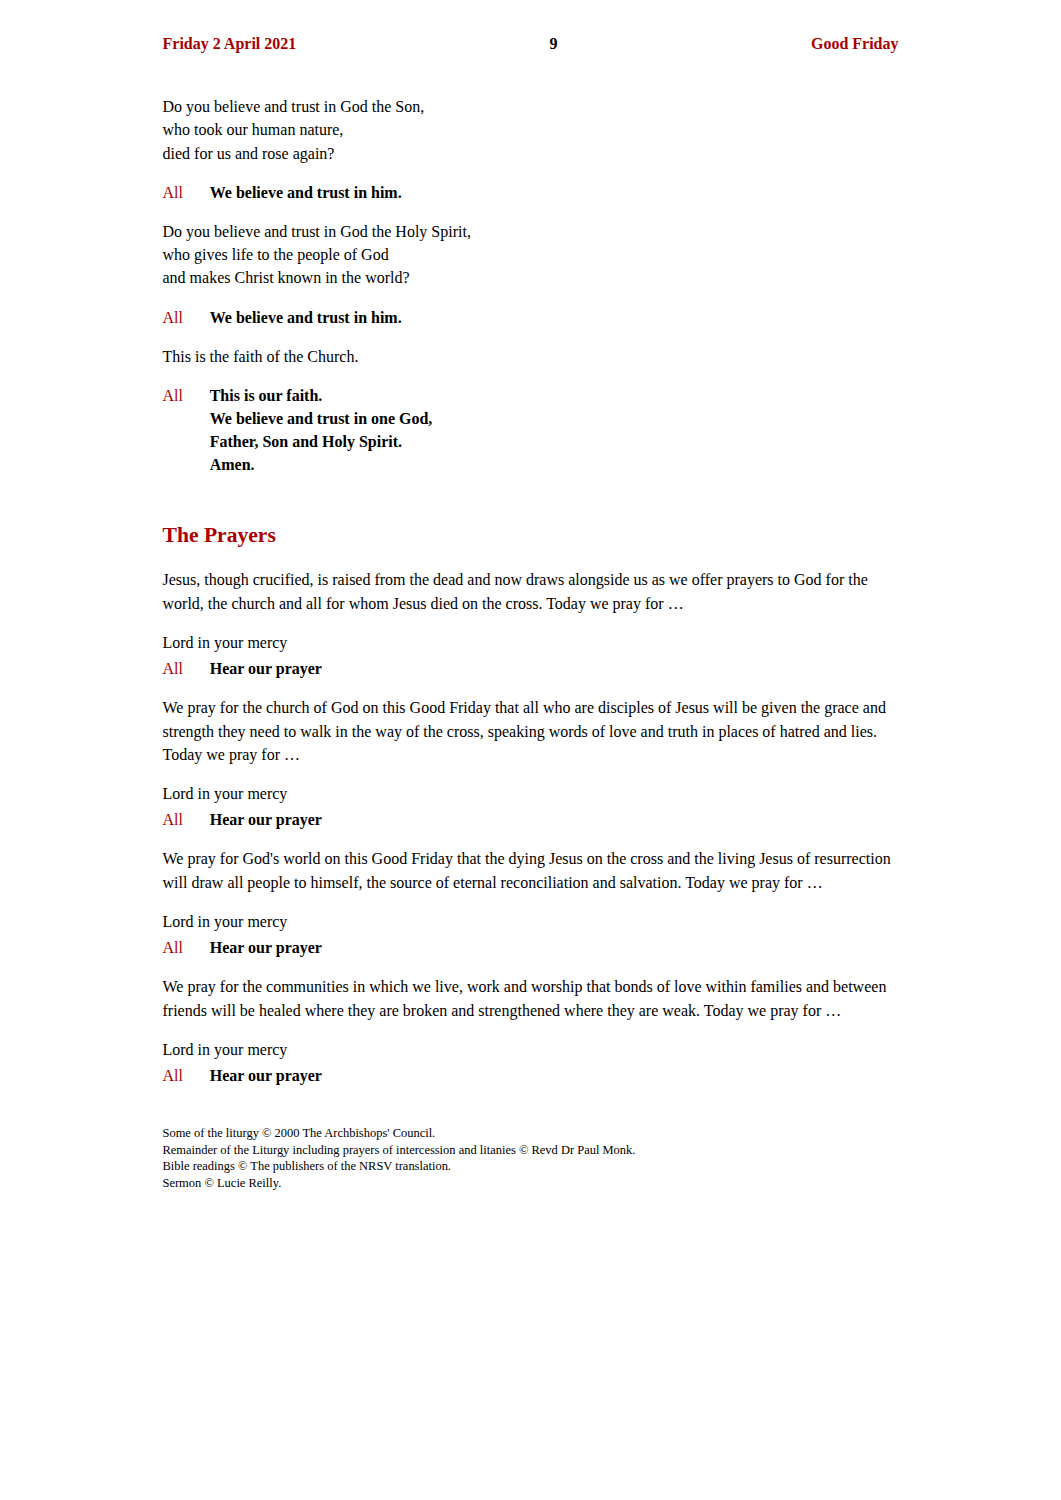Friday 2 April 2021 9 Good Friday
Do you believe and trust in God the Son,
who took our human nature,
died for us and rose again?
All
We believe and trust in him.
Do you believe and trust in God the Holy Spirit,
who gives life to the people of God
and makes Christ known in the world?
All
We believe and trust in him.
This is the faith of the Church.
All
This is our faith.
We believe and trust in one God,
Father, Son and Holy Spirit.
Amen.
The Prayers
Jesus, though crucified, is raised from the dead and now draws alongside us as we offer prayers to God for the world, the church and all for whom Jesus died on the cross. Today we pray for …
Lord in your mercy
All
Hear our prayer
We pray for the church of God on this Good Friday that all who are disciples of Jesus will be given the grace and strength they need to walk in the way of the cross, speaking words of love and truth in places of hatred and lies. Today we pray for …
Lord in your mercy
All
Hear our prayer
We pray for God's world on this Good Friday that the dying Jesus on the cross and the living Jesus of resurrection will draw all people to himself, the source of eternal reconciliation and salvation. Today we pray for …
Lord in your mercy
All
Hear our prayer
We pray for the communities in which we live, work and worship that bonds of love within families and between friends will be healed where they are broken and strengthened where they are weak. Today we pray for …
Lord in your mercy
All
Hear our prayer
Some of the liturgy © 2000 The Archbishops' Council.
Remainder of the Liturgy including prayers of intercession and litanies © Revd Dr Paul Monk.
Bible readings © The publishers of the NRSV translation.
Sermon © Lucie Reilly.